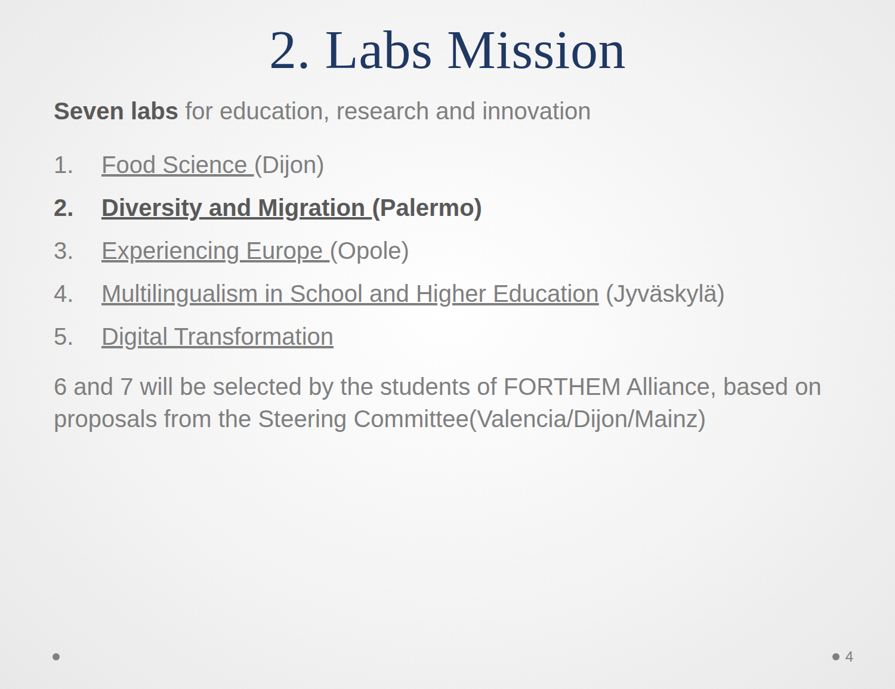2. Labs Mission
Seven labs for education, research and innovation
Food Science (Dijon)
Diversity and Migration (Palermo)
Experiencing Europe (Opole)
Multilingualism in School and Higher Education (Jyväskylä)
Digital Transformation
6 and 7 will be selected by the students of FORTHEM Alliance, based on proposals from the Steering Committee(Valencia/Dijon/Mainz)
4